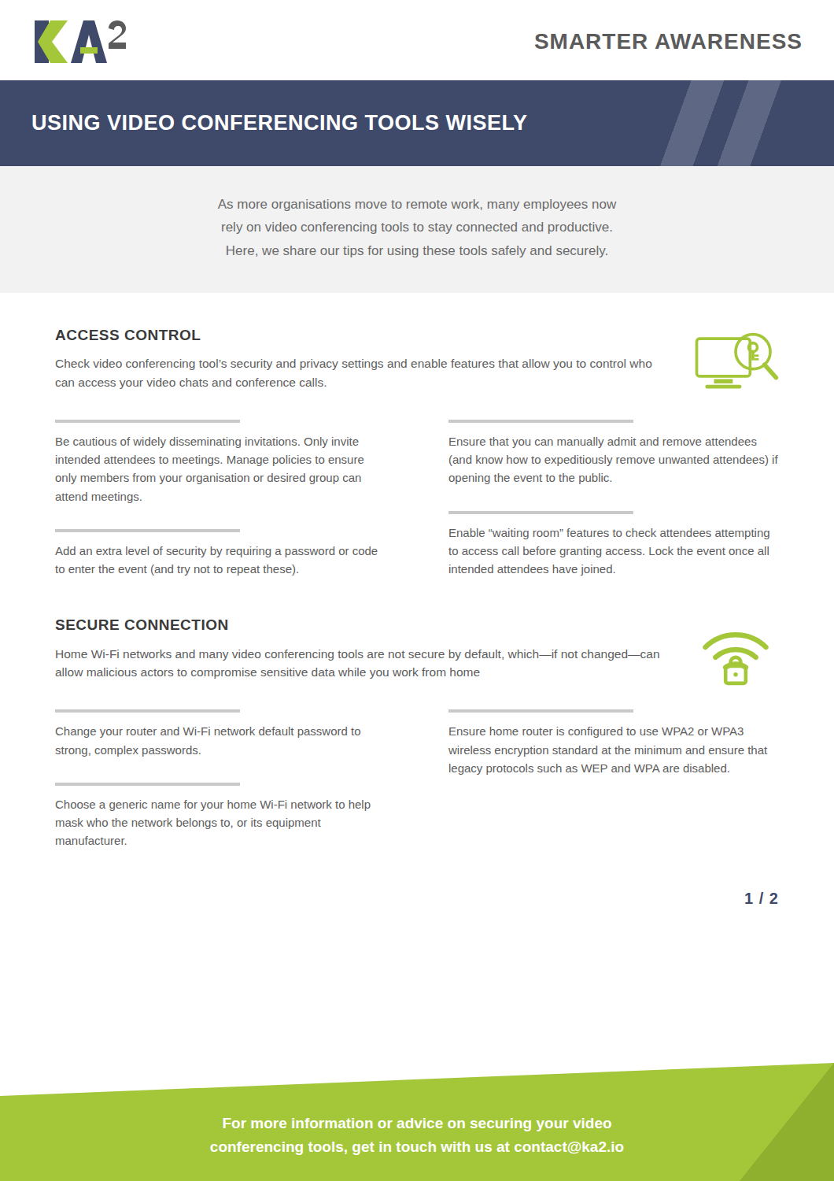SMARTER AWARENESS
Using Video Conferencing Tools Wisely
As more organisations move to remote work, many employees now
rely on video conferencing tools to stay connected and productive.
Here, we share our tips for using these tools safely and securely.
Access Control
Check video conferencing tool’s security and privacy settings and enable features that allow you to control who can access your video chats and conference calls.
Be cautious of widely disseminating invitations. Only invite intended attendees to meetings. Manage policies to ensure only members from your organisation or desired group can attend meetings.
Add an extra level of security by requiring a password or code to enter the event (and try not to repeat these).
Ensure that you can manually admit and remove attendees (and know how to expeditiously remove unwanted attendees) if opening the event to the public.
Enable “waiting room” features to check attendees attempting to access call before granting access. Lock the event once all intended attendees have joined.
Secure Connection
Home Wi-Fi networks and many video conferencing tools are not secure by default, which—if not changed—can allow malicious actors to compromise sensitive data while you work from home
Change your router and Wi-Fi network default password to strong, complex passwords.
Choose a generic name for your home Wi-Fi network to help mask who the network belongs to, or its equipment manufacturer.
Ensure home router is configured to use WPA2 or WPA3 wireless encryption standard at the minimum and ensure that legacy protocols such as WEP and WPA are disabled.
1 / 2
For more information or advice on securing your video
conferencing tools, get in touch with us at contact@ka2.io